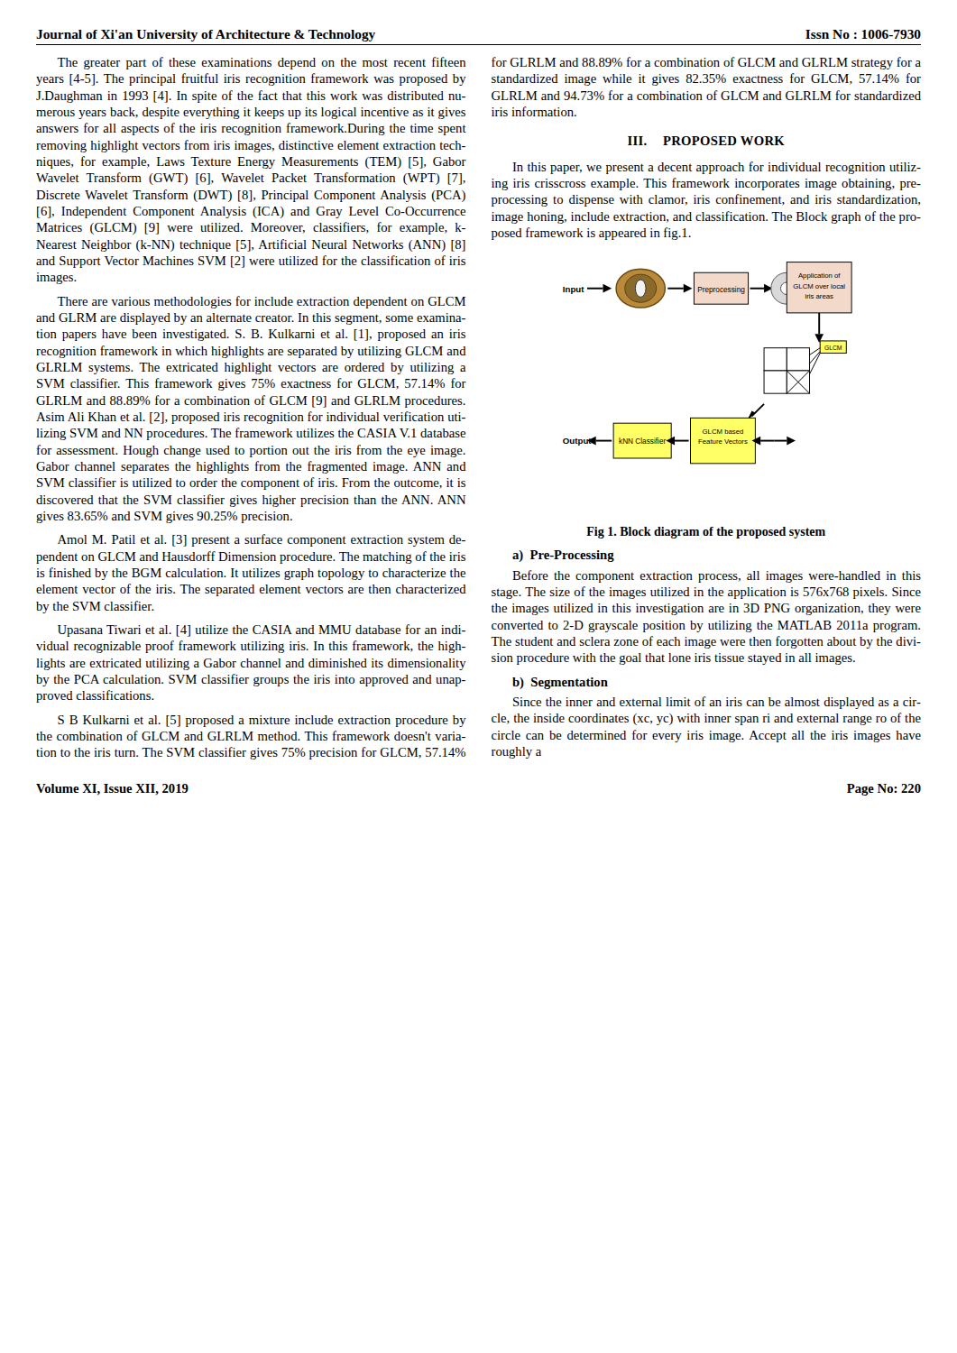Journal of Xi'an University of Architecture & Technology Issn No : 1006-7930
The greater part of these examinations depend on the most recent fifteen years [4-5]. The principal fruitful iris recognition framework was proposed by J.Daughman in 1993 [4]. In spite of the fact that this work was distributed numerous years back, despite everything it keeps up its logical incentive as it gives answers for all aspects of the iris recognition framework.During the time spent removing highlight vectors from iris images, distinctive element extraction techniques, for example, Laws Texture Energy Measurements (TEM) [5], Gabor Wavelet Transform (GWT) [6], Wavelet Packet Transformation (WPT) [7], Discrete Wavelet Transform (DWT) [8], Principal Component Analysis (PCA) [6], Independent Component Analysis (ICA) and Gray Level Co-Occurrence Matrices (GLCM) [9] were utilized. Moreover, classifiers, for example, k-Nearest Neighbor (k-NN) technique [5], Artificial Neural Networks (ANN) [8] and Support Vector Machines SVM [2] were utilized for the classification of iris images.
There are various methodologies for include extraction dependent on GLCM and GLRM are displayed by an alternate creator. In this segment, some examination papers have been investigated. S. B. Kulkarni et al. [1], proposed an iris recognition framework in which highlights are separated by utilizing GLCM and GLRLM systems. The extricated highlight vectors are ordered by utilizing a SVM classifier. This framework gives 75% exactness for GLCM, 57.14% for GLRLM and 88.89% for a combination of GLCM [9] and GLRLM procedures. Asim Ali Khan et al. [2], proposed iris recognition for individual verification utilizing SVM and NN procedures. The framework utilizes the CASIA V.1 database for assessment. Hough change used to portion out the iris from the eye image. Gabor channel separates the highlights from the fragmented image. ANN and SVM classifier is utilized to order the component of iris. From the outcome, it is discovered that the SVM classifier gives higher precision than the ANN. ANN gives 83.65% and SVM gives 90.25% precision.
Amol M. Patil et al. [3] present a surface component extraction system dependent on GLCM and Hausdorff Dimension procedure. The matching of the iris is finished by the BGM calculation. It utilizes graph topology to characterize the element vector of the iris. The separated element vectors are then characterized by the SVM classifier.
Upasana Tiwari et al. [4] utilize the CASIA and MMU database for an individual recognizable proof framework utilizing iris. In this framework, the highlights are extricated utilizing a Gabor channel and diminished its dimensionality by the PCA calculation. SVM classifier groups the iris into approved and unapproved classifications.
S B Kulkarni et al. [5] proposed a mixture include extraction procedure by the combination of GLCM and GLRLM method. This framework doesn't variation to the iris turn. The SVM classifier gives 75% precision for GLCM, 57.14% for GLRLM and 88.89% for a combination of GLCM and GLRLM strategy for a standardized image while it gives 82.35% exactness for GLCM, 57.14% for GLRLM and 94.73% for a combination of GLCM and GLRLM for standardized iris information.
III. Proposed Work
In this paper, we present a decent approach for individual recognition utilizing iris crisscross example. This framework incorporates image obtaining, preprocessing to dispense with clamor, iris confinement, and iris standardization, image honing, include extraction, and classification. The Block graph of the proposed framework is appeared in fig.1.
Input Preprocessing Application of GLCM over local iris areas GLCM Output kNN Classifier GLCM based Feature Vectors
Fig 1. Block diagram of the proposed system
a) Pre-Processing
Before the component extraction process, all images were-handled in this stage. The size of the images utilized in the application is 576x768 pixels. Since the images utilized in this investigation are in 3D PNG organization, they were converted to 2-D grayscale position by utilizing the MATLAB 2011a program. The student and sclera zone of each image were then forgotten about by the division procedure with the goal that lone iris tissue stayed in all images.
b) Segmentation
Since the inner and external limit of an iris can be almost displayed as a circle, the inside coordinates (xc, yc) with inner span ri and external range ro of the circle can be determined for every iris image. Accept all the iris images have roughly a
Volume XI, Issue XII, 2019 Page No: 220